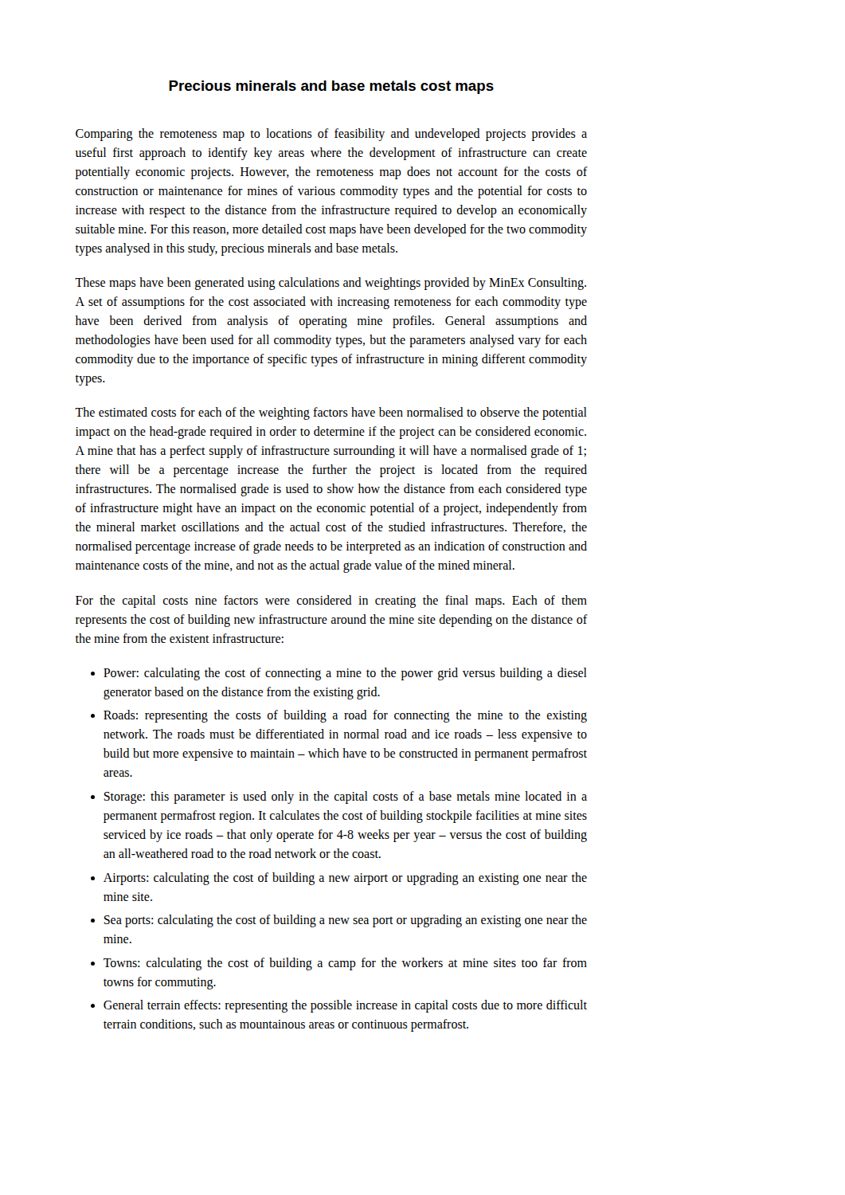Precious minerals and base metals cost maps
Comparing the remoteness map to locations of feasibility and undeveloped projects provides a useful first approach to identify key areas where the development of infrastructure can create potentially economic projects. However, the remoteness map does not account for the costs of construction or maintenance for mines of various commodity types and the potential for costs to increase with respect to the distance from the infrastructure required to develop an economically suitable mine. For this reason, more detailed cost maps have been developed for the two commodity types analysed in this study, precious minerals and base metals.
These maps have been generated using calculations and weightings provided by MinEx Consulting. A set of assumptions for the cost associated with increasing remoteness for each commodity type have been derived from analysis of operating mine profiles. General assumptions and methodologies have been used for all commodity types, but the parameters analysed vary for each commodity due to the importance of specific types of infrastructure in mining different commodity types.
The estimated costs for each of the weighting factors have been normalised to observe the potential impact on the head-grade required in order to determine if the project can be considered economic. A mine that has a perfect supply of infrastructure surrounding it will have a normalised grade of 1; there will be a percentage increase the further the project is located from the required infrastructures. The normalised grade is used to show how the distance from each considered type of infrastructure might have an impact on the economic potential of a project, independently from the mineral market oscillations and the actual cost of the studied infrastructures. Therefore, the normalised percentage increase of grade needs to be interpreted as an indication of construction and maintenance costs of the mine, and not as the actual grade value of the mined mineral.
For the capital costs nine factors were considered in creating the final maps. Each of them represents the cost of building new infrastructure around the mine site depending on the distance of the mine from the existent infrastructure:
Power: calculating the cost of connecting a mine to the power grid versus building a diesel generator based on the distance from the existing grid.
Roads: representing the costs of building a road for connecting the mine to the existing network. The roads must be differentiated in normal road and ice roads – less expensive to build but more expensive to maintain – which have to be constructed in permanent permafrost areas.
Storage: this parameter is used only in the capital costs of a base metals mine located in a permanent permafrost region. It calculates the cost of building stockpile facilities at mine sites serviced by ice roads – that only operate for 4-8 weeks per year – versus the cost of building an all-weathered road to the road network or the coast.
Airports: calculating the cost of building a new airport or upgrading an existing one near the mine site.
Sea ports: calculating the cost of building a new sea port or upgrading an existing one near the mine.
Towns: calculating the cost of building a camp for the workers at mine sites too far from towns for commuting.
General terrain effects: representing the possible increase in capital costs due to more difficult terrain conditions, such as mountainous areas or continuous permafrost.